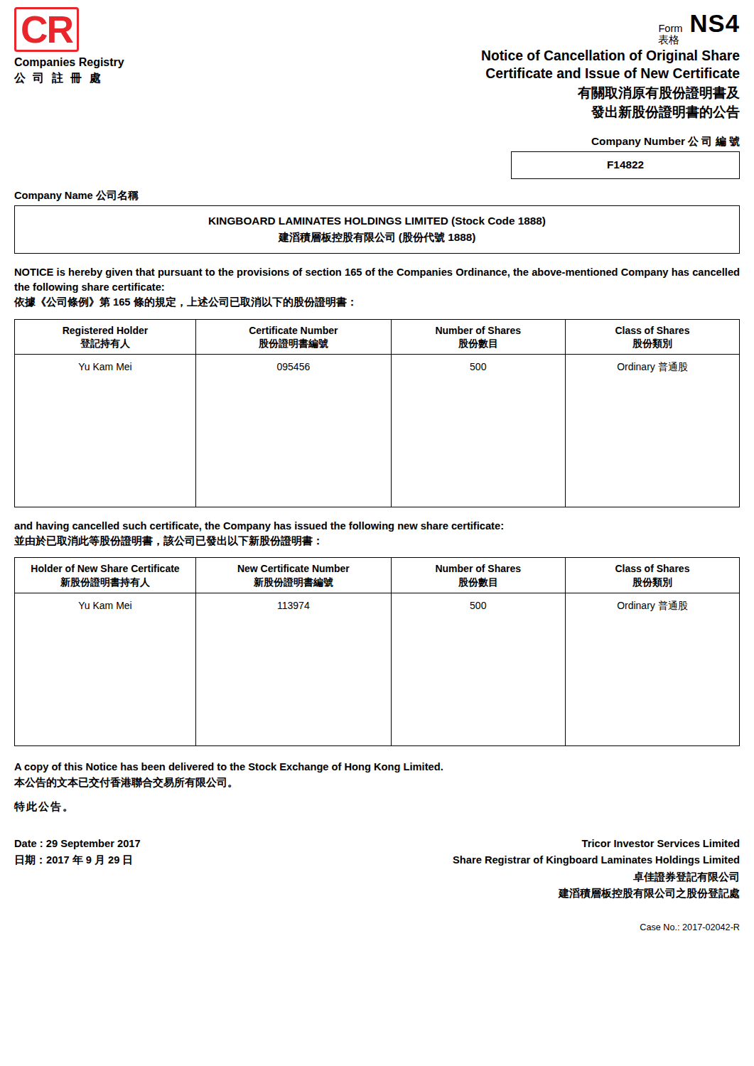CR
Companies Registry
公 司 註 冊 處
Form 表格
NS4
Notice of Cancellation of Original Share
Certificate and Issue of New Certificate
有關取消原有股份證明書及
發出新股份證明書的公告
Company Number 公 司 編 號
F14822
Company Name 公司名稱
KINGBOARD LAMINATES HOLDINGS LIMITED (Stock Code 1888)
建滔積層板控股有限公司 (股份代號 1888)
NOTICE is hereby given that pursuant to the provisions of section 165 of the Companies Ordinance, the above-mentioned Company has cancelled the following share certificate:
依據《公司條例》第 165 條的規定，上述公司已取消以下的股份證明書：
| Registered Holder 登記持有人 | Certificate Number 股份證明書編號 | Number of Shares 股份數目 | Class of Shares 股份類別 |
| --- | --- | --- | --- |
| Yu Kam Mei | 095456 | 500 | Ordinary 普通股 |
and having cancelled such certificate, the Company has issued the following new share certificate:
並由於已取消此等股份證明書，該公司已發出以下新股份證明書：
| Holder of New Share Certificate 新股份證明書持有人 | New Certificate Number 新股份證明書編號 | Number of Shares 股份數目 | Class of Shares 股份類別 |
| --- | --- | --- | --- |
| Yu Kam Mei | 113974 | 500 | Ordinary 普通股 |
A copy of this Notice has been delivered to the Stock Exchange of Hong Kong Limited.
本公告的文本已交付香港聯合交易所有限公司。
特此公告。
Date : 29 September 2017
日期：2017 年 9 月 29 日
Tricor Investor Services Limited
Share Registrar of Kingboard Laminates Holdings Limited
卓佳證券登記有限公司
建滔積層板控股有限公司之股份登記處
Case No.: 2017-02042-R